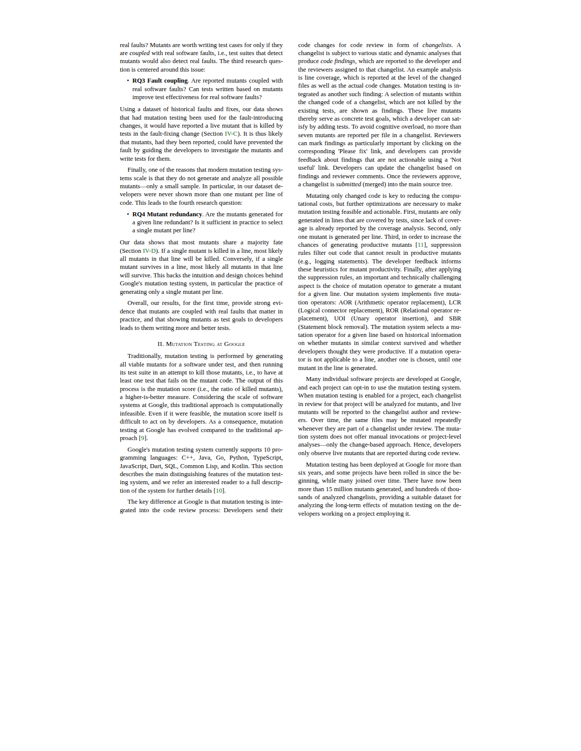real faults? Mutants are worth writing test cases for only if they are coupled with real software faults, i.e., test suites that detect mutants would also detect real faults. The third research question is centered around this issue:
RQ3 Fault coupling. Are reported mutants coupled with real software faults? Can tests written based on mutants improve test effectiveness for real software faults?
Using a dataset of historical faults and fixes, our data shows that had mutation testing been used for the fault-introducing changes, it would have reported a live mutant that is killed by tests in the fault-fixing change (Section IV-C). It is thus likely that mutants, had they been reported, could have prevented the fault by guiding the developers to investigate the mutants and write tests for them.
Finally, one of the reasons that modern mutation testing systems scale is that they do not generate and analyze all possible mutants—only a small sample. In particular, in our dataset developers were never shown more than one mutant per line of code. This leads to the fourth research question:
RQ4 Mutant redundancy. Are the mutants generated for a given line redundant? Is it sufficient in practice to select a single mutant per line?
Our data shows that most mutants share a majority fate (Section IV-D). If a single mutant is killed in a line, most likely all mutants in that line will be killed. Conversely, if a single mutant survives in a line, most likely all mutants in that line will survive. This backs the intuition and design choices behind Google's mutation testing system, in particular the practice of generating only a single mutant per line.
Overall, our results, for the first time, provide strong evidence that mutants are coupled with real faults that matter in practice, and that showing mutants as test goals to developers leads to them writing more and better tests.
II. Mutation Testing at Google
Traditionally, mutation testing is performed by generating all viable mutants for a software under test, and then running its test suite in an attempt to kill those mutants, i.e., to have at least one test that fails on the mutant code. The output of this process is the mutation score (i.e., the ratio of killed mutants), a higher-is-better measure. Considering the scale of software systems at Google, this traditional approach is computationally infeasible. Even if it were feasible, the mutation score itself is difficult to act on by developers. As a consequence, mutation testing at Google has evolved compared to the traditional approach [9].
Google's mutation testing system currently supports 10 programming languages: C++, Java, Go, Python, TypeScript, JavaScript, Dart, SQL, Common Lisp, and Kotlin. This section describes the main distinguishing features of the mutation testing system, and we refer an interested reader to a full description of the system for further details [10].
The key difference at Google is that mutation testing is integrated into the code review process: Developers send their code changes for code review in form of changelists. A changelist is subject to various static and dynamic analyses that produce code findings, which are reported to the developer and the reviewers assigned to that changelist. An example analysis is line coverage, which is reported at the level of the changed files as well as the actual code changes. Mutation testing is integrated as another such finding: A selection of mutants within the changed code of a changelist, which are not killed by the existing tests, are shown as findings. These live mutants thereby serve as concrete test goals, which a developer can satisfy by adding tests. To avoid cognitive overload, no more than seven mutants are reported per file in a changelist. Reviewers can mark findings as particularly important by clicking on the corresponding 'Please fix' link, and developers can provide feedback about findings that are not actionable using a 'Not useful' link. Developers can update the changelist based on findings and reviewer comments. Once the reviewers approve, a changelist is submitted (merged) into the main source tree.
Mutating only changed code is key to reducing the computational costs, but further optimizations are necessary to make mutation testing feasible and actionable. First, mutants are only generated in lines that are covered by tests, since lack of coverage is already reported by the coverage analysis. Second, only one mutant is generated per line. Third, in order to increase the chances of generating productive mutants [11], suppression rules filter out code that cannot result in productive mutants (e.g., logging statements). The developer feedback informs these heuristics for mutant productivity. Finally, after applying the suppression rules, an important and technically challenging aspect is the choice of mutation operator to generate a mutant for a given line. Our mutation system implements five mutation operators: AOR (Arithmetic operator replacement), LCR (Logical connector replacement), ROR (Relational operator replacement), UOI (Unary operator insertion), and SBR (Statement block removal). The mutation system selects a mutation operator for a given line based on historical information on whether mutants in similar context survived and whether developers thought they were productive. If a mutation operator is not applicable to a line, another one is chosen, until one mutant in the line is generated.
Many individual software projects are developed at Google, and each project can opt-in to use the mutation testing system. When mutation testing is enabled for a project, each changelist in review for that project will be analyzed for mutants, and live mutants will be reported to the changelist author and reviewers. Over time, the same files may be mutated repeatedly whenever they are part of a changelist under review. The mutation system does not offer manual invocations or project-level analyses—only the change-based approach. Hence, developers only observe live mutants that are reported during code review.
Mutation testing has been deployed at Google for more than six years, and some projects have been rolled in since the beginning, while many joined over time. There have now been more than 15 million mutants generated, and hundreds of thousands of analyzed changelists, providing a suitable dataset for analyzing the long-term effects of mutation testing on the developers working on a project employing it.